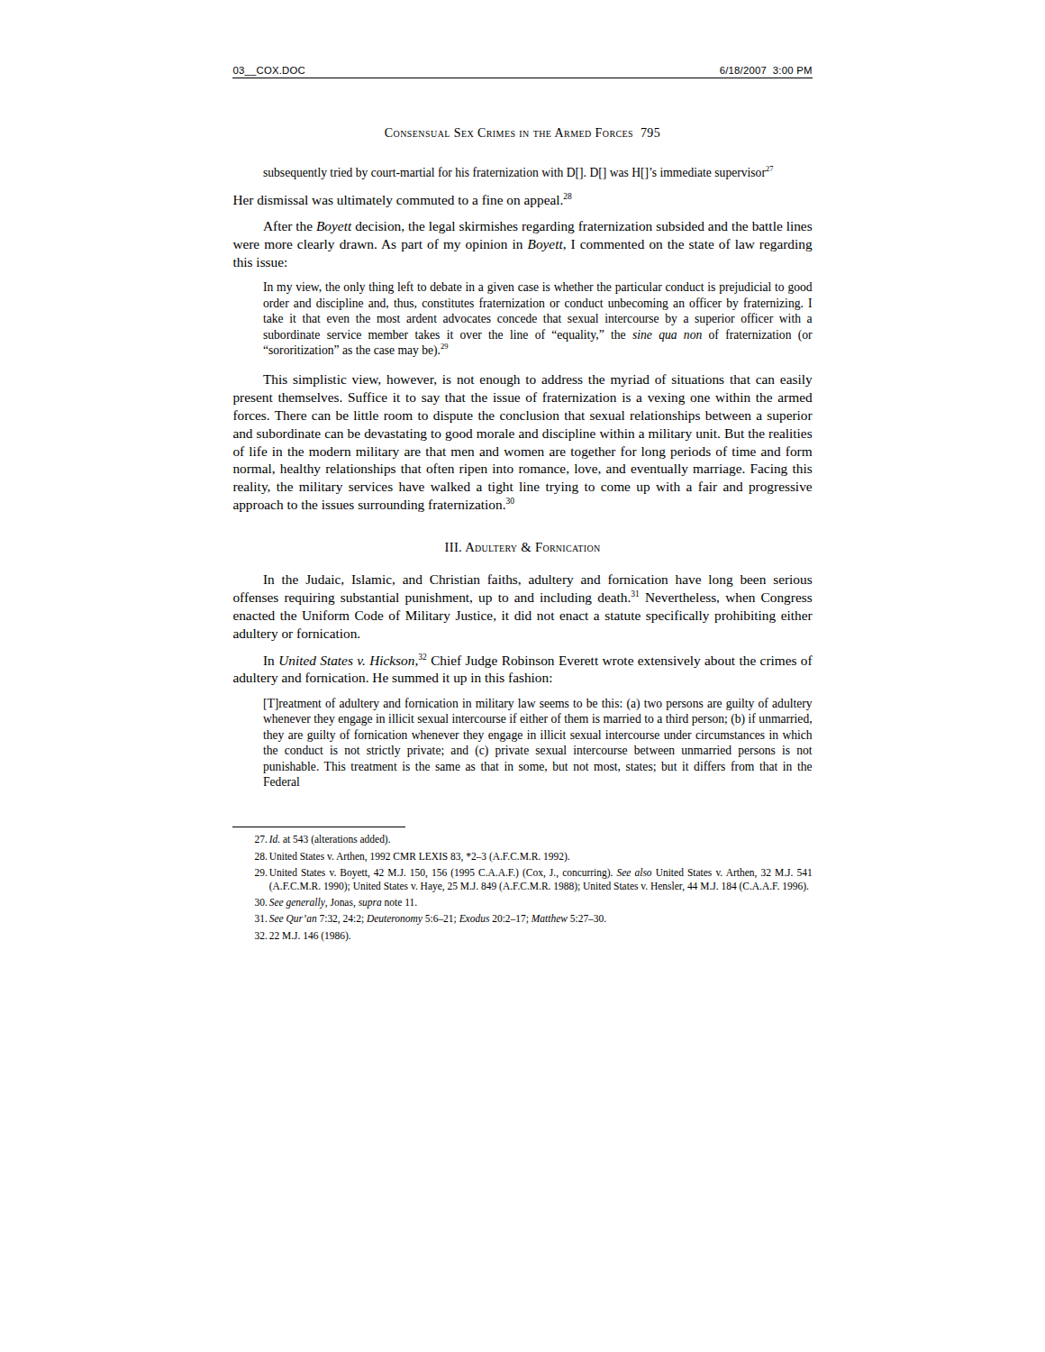03__COX.DOC 6/18/2007 3:00 PM
Consensual Sex Crimes in the Armed Forces 795
subsequently tried by court-martial for his fraternization with D[]. D[] was H[]’s immediate supervisor27
Her dismissal was ultimately commuted to a fine on appeal.28
After the Boyett decision, the legal skirmishes regarding fraternization subsided and the battle lines were more clearly drawn. As part of my opinion in Boyett, I commented on the state of law regarding this issue:
In my view, the only thing left to debate in a given case is whether the particular conduct is prejudicial to good order and discipline and, thus, constitutes fraternization or conduct unbecoming an officer by fraternizing. I take it that even the most ardent advocates concede that sexual intercourse by a superior officer with a subordinate service member takes it over the line of “equality,” the sine qua non of fraternization (or “sororitization” as the case may be).29
This simplistic view, however, is not enough to address the myriad of situations that can easily present themselves. Suffice it to say that the issue of fraternization is a vexing one within the armed forces. There can be little room to dispute the conclusion that sexual relationships between a superior and subordinate can be devastating to good morale and discipline within a military unit. But the realities of life in the modern military are that men and women are together for long periods of time and form normal, healthy relationships that often ripen into romance, love, and eventually marriage. Facing this reality, the military services have walked a tight line trying to come up with a fair and progressive approach to the issues surrounding fraternization.30
III. Adultery & Fornication
In the Judaic, Islamic, and Christian faiths, adultery and fornication have long been serious offenses requiring substantial punishment, up to and including death.31 Nevertheless, when Congress enacted the Uniform Code of Military Justice, it did not enact a statute specifically prohibiting either adultery or fornication.
In United States v. Hickson,32 Chief Judge Robinson Everett wrote extensively about the crimes of adultery and fornication. He summed it up in this fashion:
[T]reatment of adultery and fornication in military law seems to be this: (a) two persons are guilty of adultery whenever they engage in illicit sexual intercourse if either of them is married to a third person; (b) if unmarried, they are guilty of fornication whenever they engage in illicit sexual intercourse under circumstances in which the conduct is not strictly private; and (c) private sexual intercourse between unmarried persons is not punishable. This treatment is the same as that in some, but not most, states; but it differs from that in the Federal
Id. at 543 (alterations added).
United States v. Arthen, 1992 CMR LEXIS 83, *2–3 (A.F.C.M.R. 1992).
United States v. Boyett, 42 M.J. 150, 156 (1995 C.A.A.F.) (Cox, J., concurring). See also United States v. Arthen, 32 M.J. 541 (A.F.C.M.R. 1990); United States v. Haye, 25 M.J. 849 (A.F.C.M.R. 1988); United States v. Hensler, 44 M.J. 184 (C.A.A.F. 1996).
See generally, Jonas, supra note 11.
See Qur’an 7:32, 24:2; Deuteronomy 5:6–21; Exodus 20:2–17; Matthew 5:27–30.
22 M.J. 146 (1986).